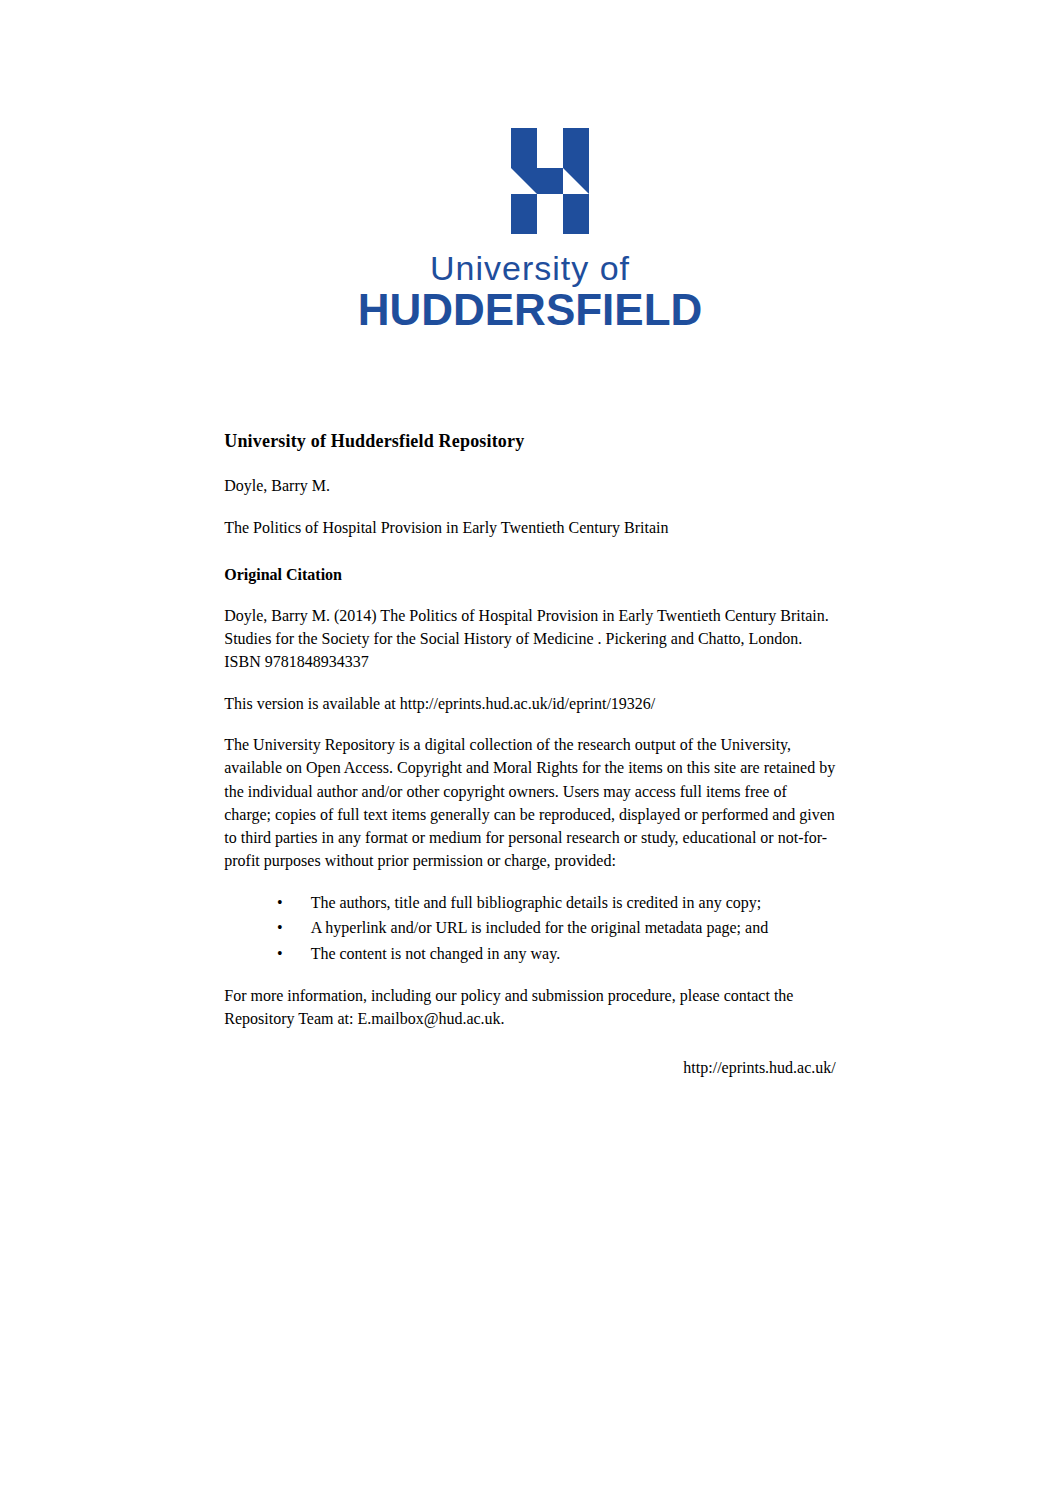University of HUDDERSFIELD
University of Huddersfield Repository
Doyle, Barry M.
The Politics of Hospital Provision in Early Twentieth Century Britain
Original Citation
Doyle, Barry M. (2014) The Politics of Hospital Provision in Early Twentieth Century Britain. Studies for the Society for the Social History of Medicine . Pickering and Chatto, London. ISBN 9781848934337
This version is available at http://eprints.hud.ac.uk/id/eprint/19326/
The University Repository is a digital collection of the research output of the University, available on Open Access. Copyright and Moral Rights for the items on this site are retained by the individual author and/or other copyright owners. Users may access full items free of charge; copies of full text items generally can be reproduced, displayed or performed and given to third parties in any format or medium for personal research or study, educational or not-for-profit purposes without prior permission or charge, provided:
The authors, title and full bibliographic details is credited in any copy;
A hyperlink and/or URL is included for the original metadata page; and
The content is not changed in any way.
For more information, including our policy and submission procedure, please contact the Repository Team at: E.mailbox@hud.ac.uk.
http://eprints.hud.ac.uk/